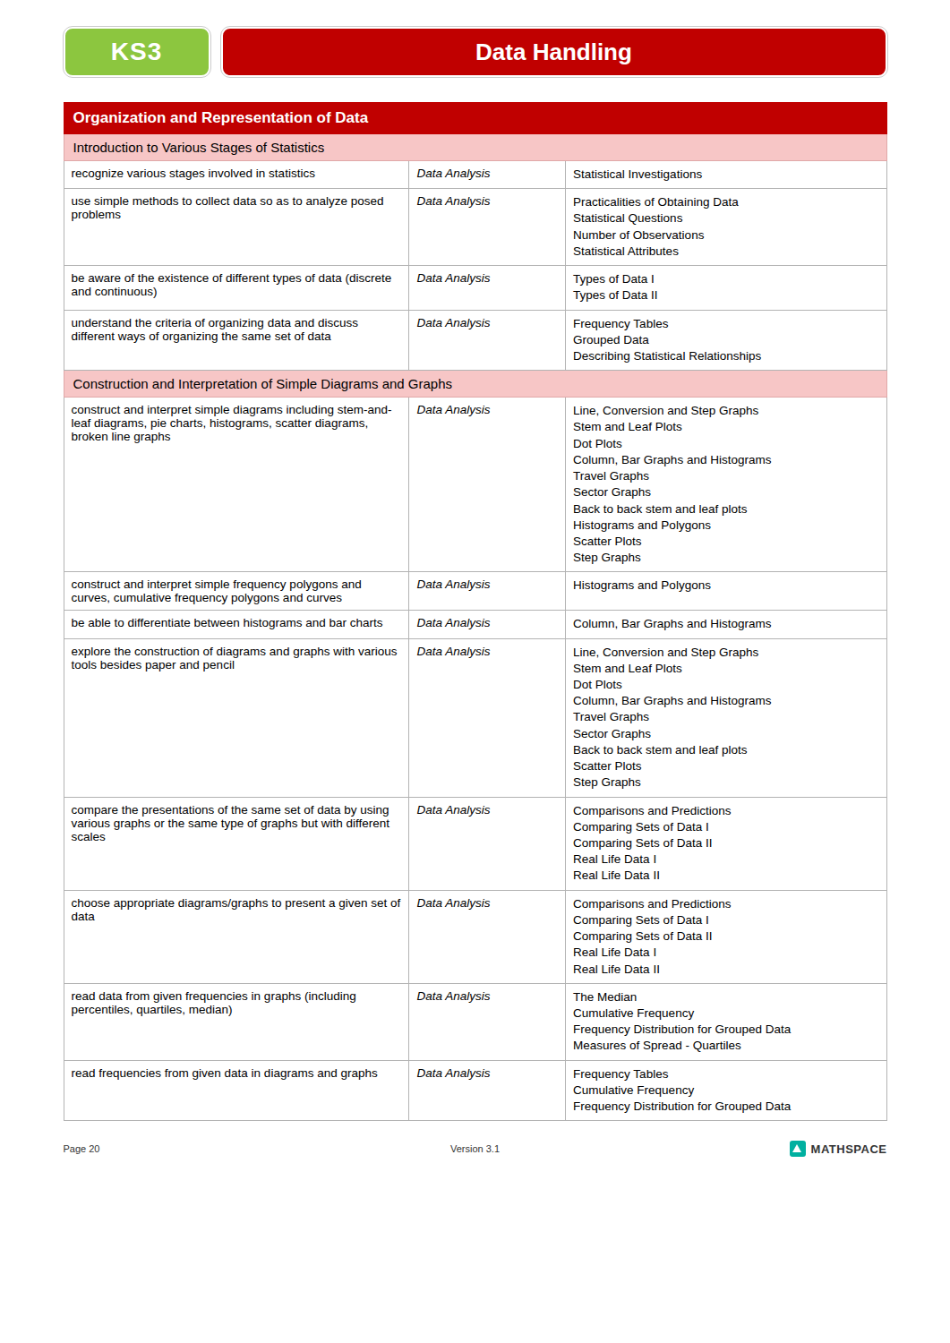KS3
Data Handling
| Organization and Representation of Data |
| Introduction to Various Stages of Statistics |
| recognize various stages involved in statistics | Data Analysis | Statistical Investigations |
| use simple methods to collect data so as to analyze posed problems | Data Analysis | Practicalities of Obtaining Data Statistical Questions Number of Observations Statistical Attributes |
| be aware of the existence of different types of data (discrete and continuous) | Data Analysis | Types of Data I Types of Data II |
| understand the criteria of organizing data and discuss different ways of organizing the same set of data | Data Analysis | Frequency Tables Grouped Data Describing Statistical Relationships |
| Construction and Interpretation of Simple Diagrams and Graphs |
| construct and interpret simple diagrams including stem-and-leaf diagrams, pie charts, histograms, scatter diagrams, broken line graphs | Data Analysis | Line, Conversion and Step Graphs Stem and Leaf Plots Dot Plots Column, Bar Graphs and Histograms Travel Graphs Sector Graphs Back to back stem and leaf plots Histograms and Polygons Scatter Plots Step Graphs |
| construct and interpret simple frequency polygons and curves, cumulative frequency polygons and curves | Data Analysis | Histograms and Polygons |
| be able to differentiate between histograms and bar charts | Data Analysis | Column, Bar Graphs and Histograms |
| explore the construction of diagrams and graphs with various tools besides paper and pencil | Data Analysis | Line, Conversion and Step Graphs Stem and Leaf Plots Dot Plots Column, Bar Graphs and Histograms Travel Graphs Sector Graphs Back to back stem and leaf plots Scatter Plots Step Graphs |
| compare the presentations of the same set of data by using various graphs or the same type of graphs but with different scales | Data Analysis | Comparisons and Predictions Comparing Sets of Data I Comparing Sets of Data II Real Life Data I Real Life Data II |
| choose appropriate diagrams/graphs to present a given set of data | Data Analysis | Comparisons and Predictions Comparing Sets of Data I Comparing Sets of Data II Real Life Data I Real Life Data II |
| read data from given frequencies in graphs (including percentiles, quartiles, median) | Data Analysis | The Median Cumulative Frequency Frequency Distribution for Grouped Data Measures of Spread - Quartiles |
| read frequencies from given data in diagrams and graphs | Data Analysis | Frequency Tables Cumulative Frequency Frequency Distribution for Grouped Data |
Page 20
Version 3.1
MATHSPACE